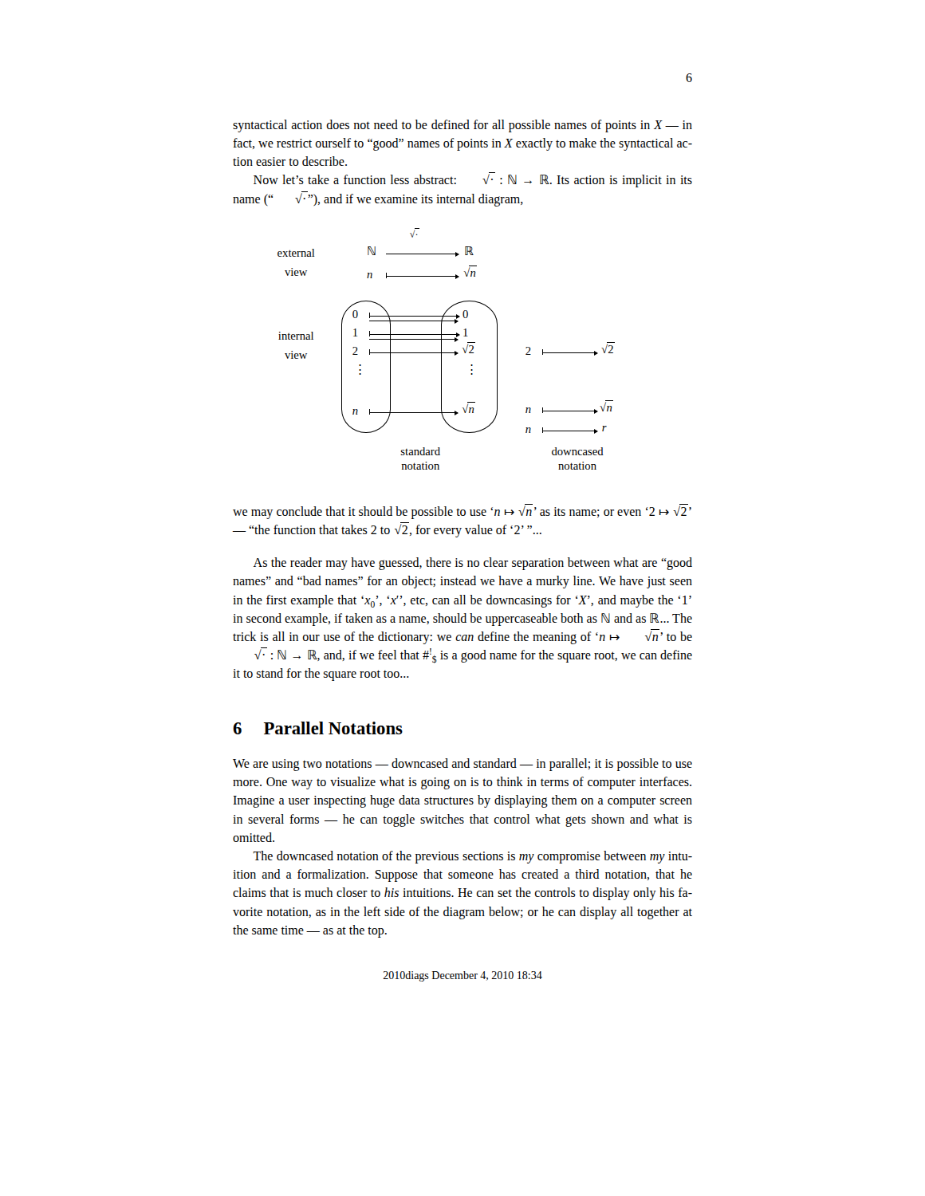6
syntactical action does not need to be defined for all possible names of points in X — in fact, we restrict ourself to “good” names of points in X exactly to make the syntactical action easier to describe.
Now let’s take a function less abstract: √· : ℕ → ℝ. Its action is implicit in its name (“√·”), and if we examine its internal diagram,
external
view
internal
view
ℕ
√·
ℝ
n
√n
0
1
2
⋮
n
0
1
√2
⋮
√n
2
√2
n
√n
n
r
standard
notation
downcased
notation
we may conclude that it should be possible to use ‘n ↦ √n’ as its name; or even ‘2 ↦ √2’ — “the function that takes 2 to √2, for every value of ‘2’ ”...
As the reader may have guessed, there is no clear separation between what are “good names” and “bad names” for an object; instead we have a murky line. We have just seen in the first example that ‘x0’, ‘x′’, etc, can all be downcasings for ‘X’, and maybe the ‘1’ in second example, if taken as a name, should be uppercaseable both as ℕ and as ℝ... The trick is all in our use of the dictionary: we can define the meaning of ‘n ↦ √n’ to be √· : ℕ → ℝ, and, if we feel that #!$ is a good name for the square root, we can define it to stand for the square root too...
6 Parallel Notations
We are using two notations — downcased and standard — in parallel; it is possible to use more. One way to visualize what is going on is to think in terms of computer interfaces. Imagine a user inspecting huge data structures by displaying them on a computer screen in several forms — he can toggle switches that control what gets shown and what is omitted.
The downcased notation of the previous sections is my compromise between my intuition and a formalization. Suppose that someone has created a third notation, that he claims that is much closer to his intuitions. He can set the controls to display only his favorite notation, as in the left side of the diagram below; or he can display all together at the same time — as at the top.
2010diags December 4, 2010 18:34